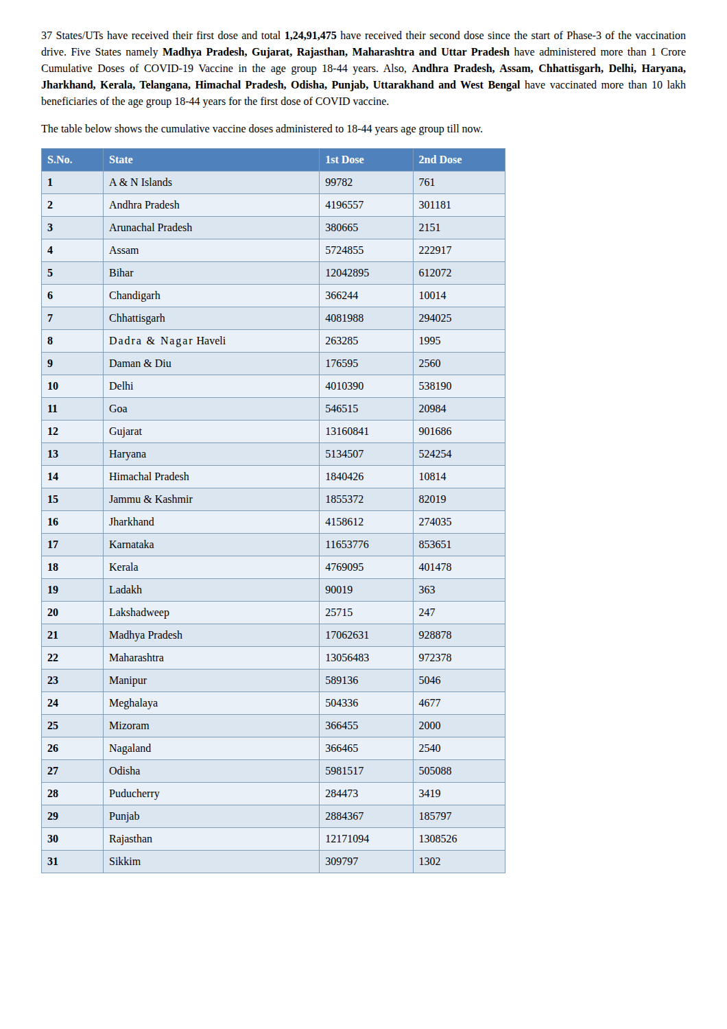37 States/UTs have received their first dose and total 1,24,91,475 have received their second dose since the start of Phase-3 of the vaccination drive. Five States namely Madhya Pradesh, Gujarat, Rajasthan, Maharashtra and Uttar Pradesh have administered more than 1 Crore Cumulative Doses of COVID-19 Vaccine in the age group 18-44 years. Also, Andhra Pradesh, Assam, Chhattisgarh, Delhi, Haryana, Jharkhand, Kerala, Telangana, Himachal Pradesh, Odisha, Punjab, Uttarakhand and West Bengal have vaccinated more than 10 lakh beneficiaries of the age group 18-44 years for the first dose of COVID vaccine.
The table below shows the cumulative vaccine doses administered to 18-44 years age group till now.
| S.No. | State | 1st Dose | 2nd Dose |
| --- | --- | --- | --- |
| 1 | A & N Islands | 99782 | 761 |
| 2 | Andhra Pradesh | 4196557 | 301181 |
| 3 | Arunachal Pradesh | 380665 | 2151 |
| 4 | Assam | 5724855 | 222917 |
| 5 | Bihar | 12042895 | 612072 |
| 6 | Chandigarh | 366244 | 10014 |
| 7 | Chhattisgarh | 4081988 | 294025 |
| 8 | Dadra & Nagar Haveli | 263285 | 1995 |
| 9 | Daman & Diu | 176595 | 2560 |
| 10 | Delhi | 4010390 | 538190 |
| 11 | Goa | 546515 | 20984 |
| 12 | Gujarat | 13160841 | 901686 |
| 13 | Haryana | 5134507 | 524254 |
| 14 | Himachal Pradesh | 1840426 | 10814 |
| 15 | Jammu & Kashmir | 1855372 | 82019 |
| 16 | Jharkhand | 4158612 | 274035 |
| 17 | Karnataka | 11653776 | 853651 |
| 18 | Kerala | 4769095 | 401478 |
| 19 | Ladakh | 90019 | 363 |
| 20 | Lakshadweep | 25715 | 247 |
| 21 | Madhya Pradesh | 17062631 | 928878 |
| 22 | Maharashtra | 13056483 | 972378 |
| 23 | Manipur | 589136 | 5046 |
| 24 | Meghalaya | 504336 | 4677 |
| 25 | Mizoram | 366455 | 2000 |
| 26 | Nagaland | 366465 | 2540 |
| 27 | Odisha | 5981517 | 505088 |
| 28 | Puducherry | 284473 | 3419 |
| 29 | Punjab | 2884367 | 185797 |
| 30 | Rajasthan | 12171094 | 1308526 |
| 31 | Sikkim | 309797 | 1302 |